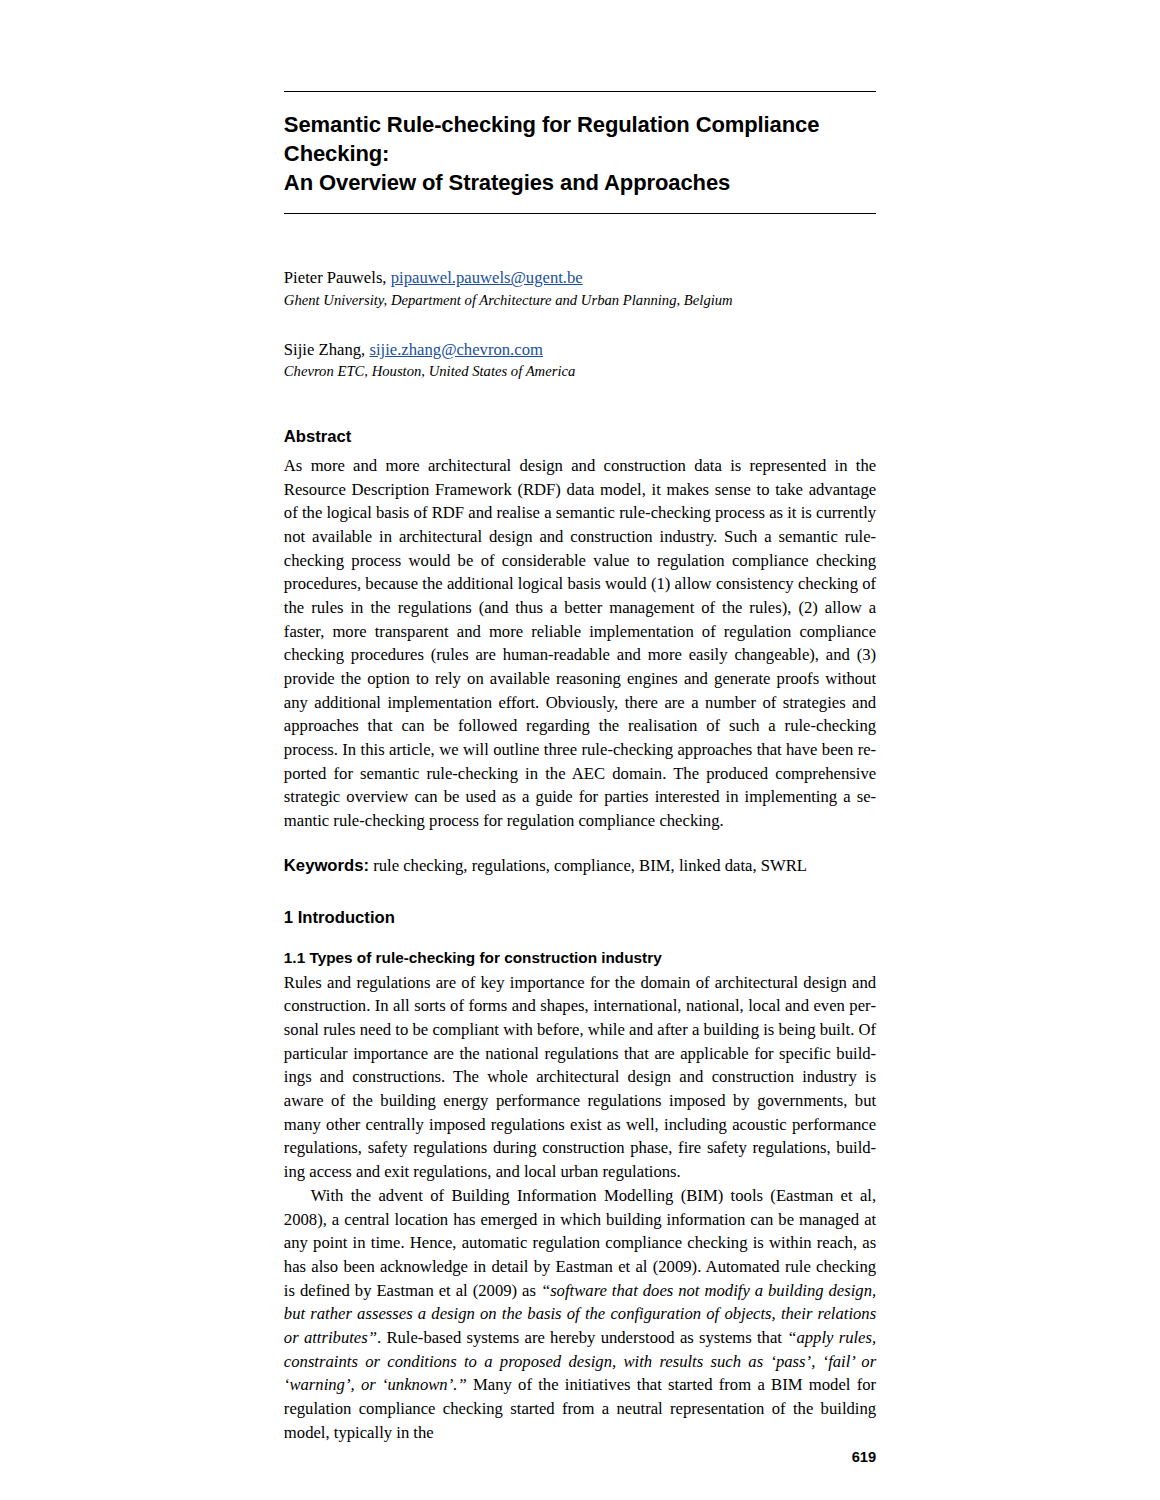Semantic Rule-checking for Regulation Compliance Checking:
An Overview of Strategies and Approaches
Pieter Pauwels, pipauwel.pauwels@ugent.be
Ghent University, Department of Architecture and Urban Planning, Belgium
Sijie Zhang, sijie.zhang@chevron.com
Chevron ETC, Houston, United States of America
Abstract
As more and more architectural design and construction data is represented in the Resource Description Framework (RDF) data model, it makes sense to take advantage of the logical basis of RDF and realise a semantic rule-checking process as it is currently not available in architectural design and construction industry. Such a semantic rule-checking process would be of considerable value to regulation compliance checking procedures, because the additional logical basis would (1) allow consistency checking of the rules in the regulations (and thus a better management of the rules), (2) allow a faster, more transparent and more reliable implementation of regulation compliance checking procedures (rules are human-readable and more easily changeable), and (3) provide the option to rely on available reasoning engines and generate proofs without any additional implementation effort. Obviously, there are a number of strategies and approaches that can be followed regarding the realisation of such a rule-checking process. In this article, we will outline three rule-checking approaches that have been reported for semantic rule-checking in the AEC domain. The produced comprehensive strategic overview can be used as a guide for parties interested in implementing a semantic rule-checking process for regulation compliance checking.
Keywords: rule checking, regulations, compliance, BIM, linked data, SWRL
1 Introduction
1.1 Types of rule-checking for construction industry
Rules and regulations are of key importance for the domain of architectural design and construction. In all sorts of forms and shapes, international, national, local and even personal rules need to be compliant with before, while and after a building is being built. Of particular importance are the national regulations that are applicable for specific buildings and constructions. The whole architectural design and construction industry is aware of the building energy performance regulations imposed by governments, but many other centrally imposed regulations exist as well, including acoustic performance regulations, safety regulations during construction phase, fire safety regulations, building access and exit regulations, and local urban regulations.
With the advent of Building Information Modelling (BIM) tools (Eastman et al, 2008), a central location has emerged in which building information can be managed at any point in time. Hence, automatic regulation compliance checking is within reach, as has also been acknowledge in detail by Eastman et al (2009). Automated rule checking is defined by Eastman et al (2009) as “software that does not modify a building design, but rather assesses a design on the basis of the configuration of objects, their relations or attributes”. Rule-based systems are hereby understood as systems that “apply rules, constraints or conditions to a proposed design, with results such as ‘pass’, ‘fail’ or ‘warning’, or ‘unknown’.” Many of the initiatives that started from a BIM model for regulation compliance checking started from a neutral representation of the building model, typically in the
619